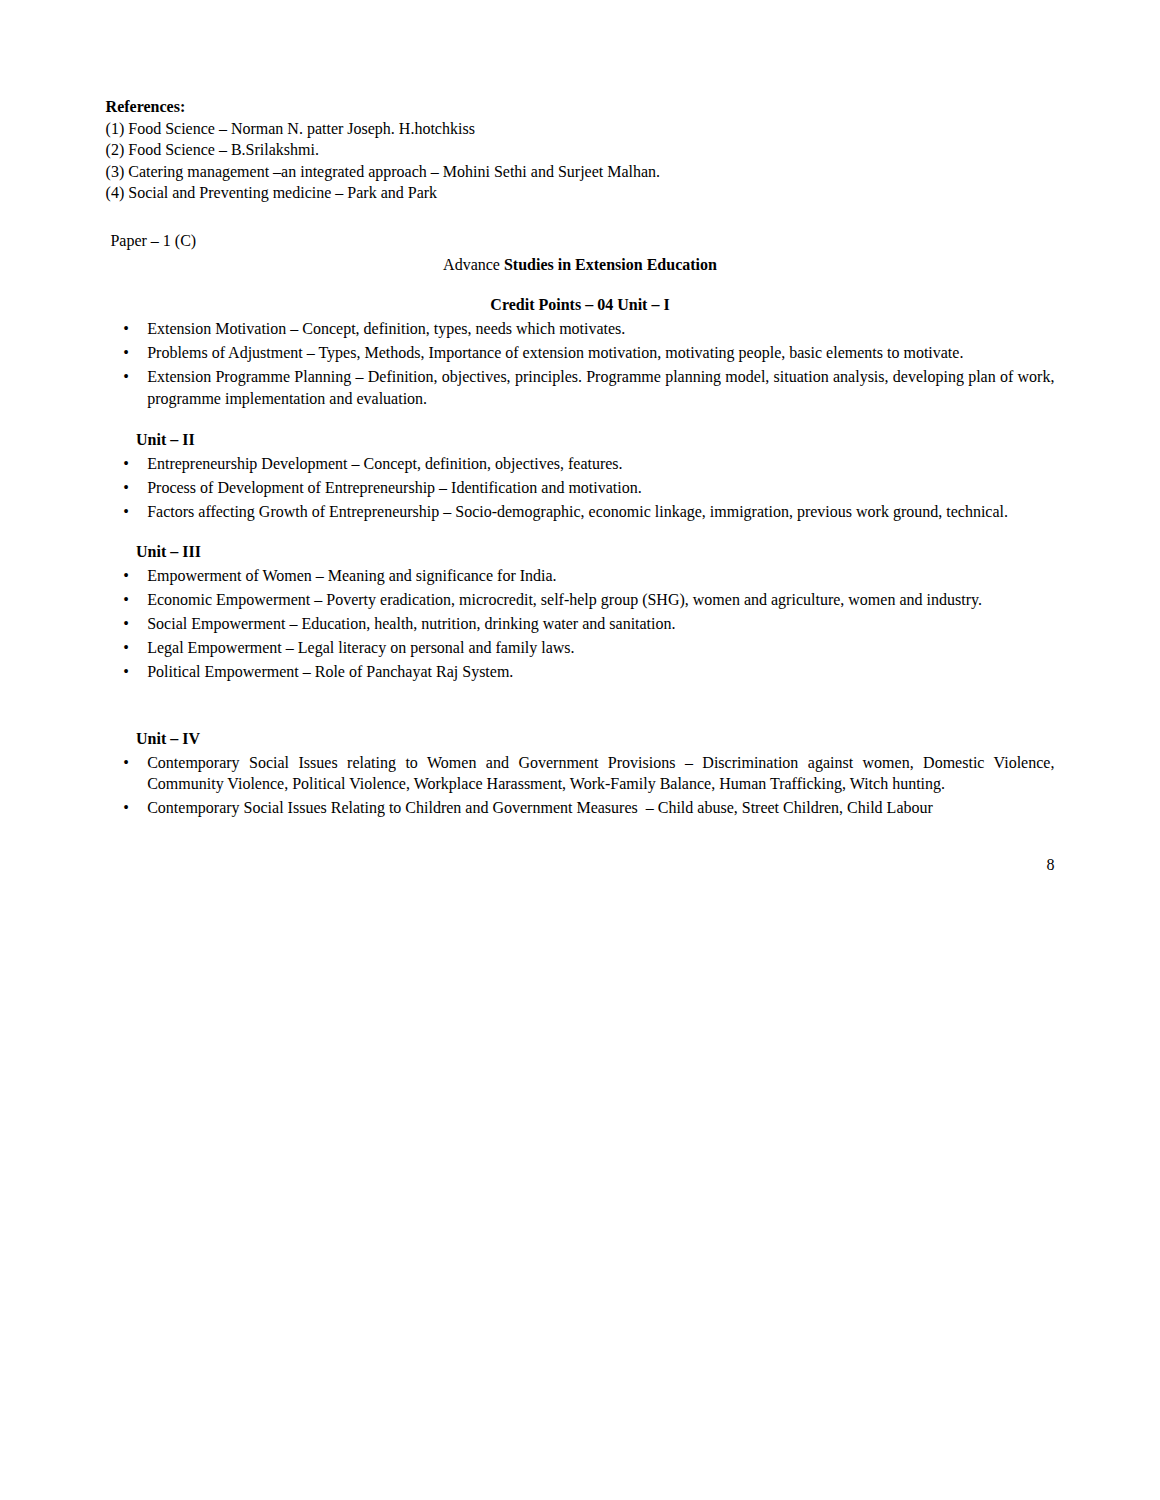References:
(1) Food Science – Norman N. patter Joseph. H.hotchkiss
(2) Food Science – B.Srilakshmi.
(3) Catering management –an integrated approach – Mohini Sethi and Surjeet Malhan.
(4) Social and Preventing medicine – Park and Park
Paper – 1 (C)
Advance Studies in Extension Education
Credit Points – 04 Unit – I
Extension Motivation – Concept, definition, types, needs which motivates.
Problems of Adjustment – Types, Methods, Importance of extension motivation, motivating people, basic elements to motivate.
Extension Programme Planning – Definition, objectives, principles. Programme planning model, situation analysis, developing plan of work, programme implementation and evaluation.
Unit – II
Entrepreneurship Development – Concept, definition, objectives, features.
Process of Development of Entrepreneurship – Identification and motivation.
Factors affecting Growth of Entrepreneurship – Socio-demographic, economic linkage, immigration, previous work ground, technical.
Unit – III
Empowerment of Women – Meaning and significance for India.
Economic Empowerment – Poverty eradication, microcredit, self-help group (SHG), women and agriculture, women and industry.
Social Empowerment – Education, health, nutrition, drinking water and sanitation.
Legal Empowerment – Legal literacy on personal and family laws.
Political Empowerment – Role of Panchayat Raj System.
Unit – IV
Contemporary Social Issues relating to Women and Government Provisions – Discrimination against women, Domestic Violence, Community Violence, Political Violence, Workplace Harassment, Work-Family Balance, Human Trafficking, Witch hunting.
Contemporary Social Issues Relating to Children and Government Measures – Child abuse, Street Children, Child Labour
8